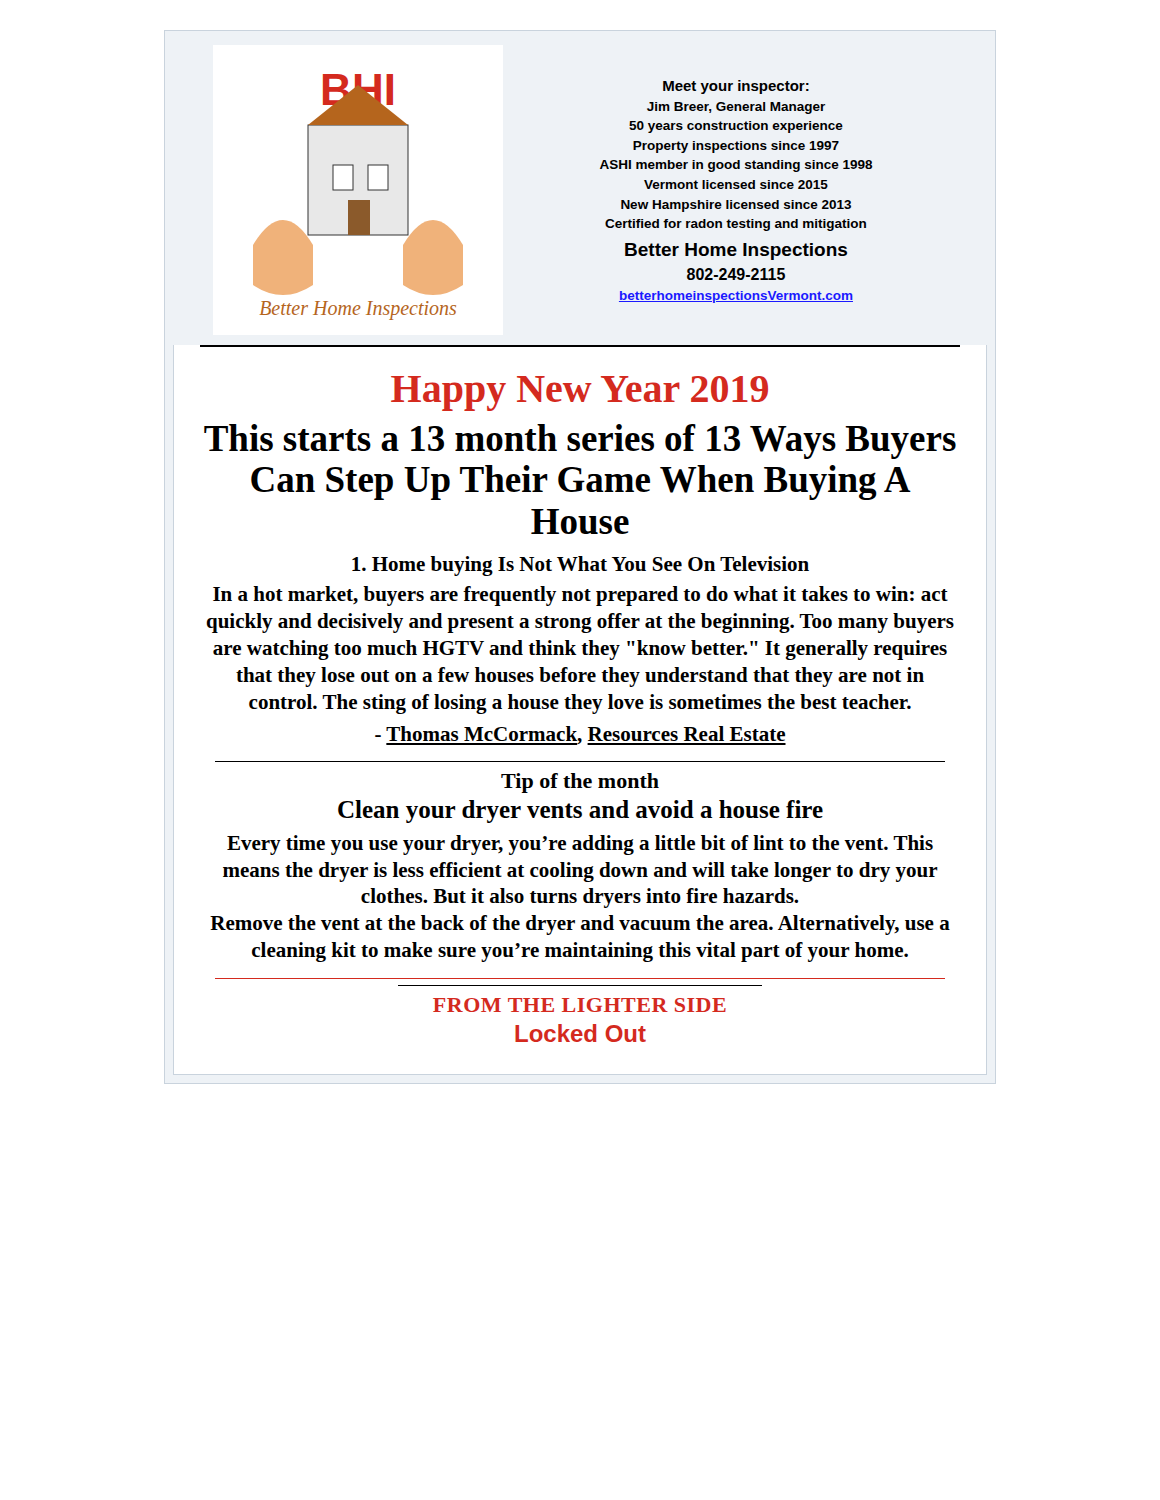Meet your inspector:
Jim Breer, General Manager
50 years construction experience
Property inspections since 1997
ASHI member in good standing since 1998
Vermont licensed since 2015
New Hampshire licensed since 2013
Certified for radon testing and mitigation
Better Home Inspections
802-249-2115
betterhomeinspectionsVermont.com
Happy New Year 2019
This starts a 13 month series of 13 Ways Buyers Can Step Up Their Game When Buying A House
1. Home buying Is Not What You See On Television
In a hot market, buyers are frequently not prepared to do what it takes to win: act quickly and decisively and present a strong offer at the beginning. Too many buyers are watching too much HGTV and think they "know better." It generally requires that they lose out on a few houses before they understand that they are not in control. The sting of losing a house they love is sometimes the best teacher.
- Thomas McCormack, Resources Real Estate
Tip of the month
Clean your dryer vents and avoid a house fire
Every time you use your dryer, you’re adding a little bit of lint to the vent. This means the dryer is less efficient at cooling down and will take longer to dry your clothes. But it also turns dryers into fire hazards.
Remove the vent at the back of the dryer and vacuum the area. Alternatively, use a cleaning kit to make sure you’re maintaining this vital part of your home.
FROM THE LIGHTER SIDE
Locked Out